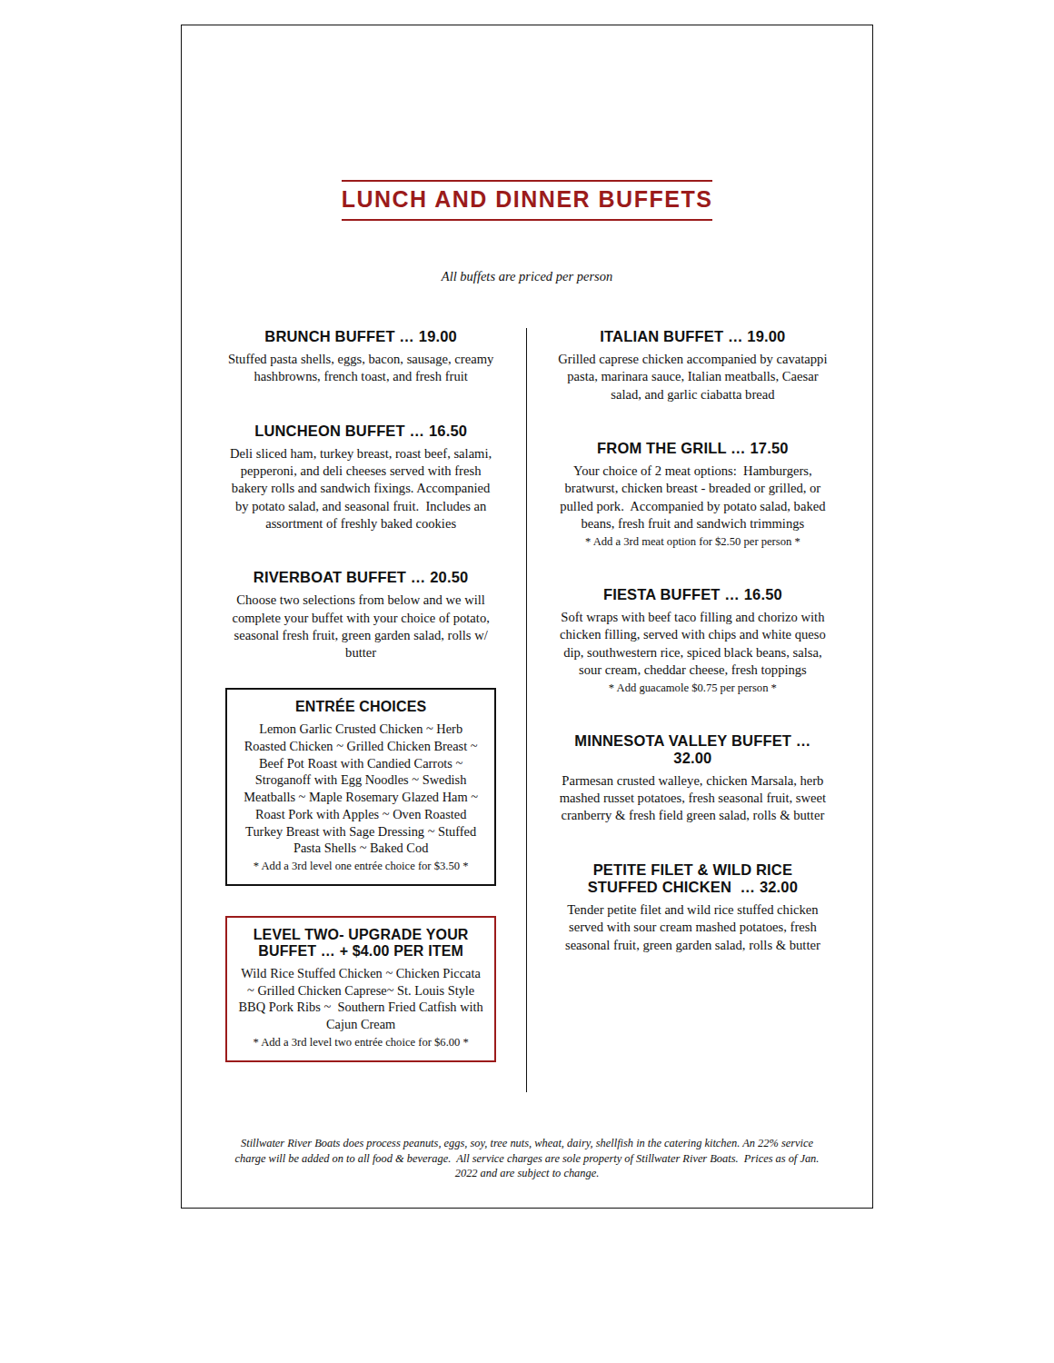LUNCH AND DINNER BUFFETS
All buffets are priced per person
BRUNCH BUFFET … 19.00
Stuffed pasta shells, eggs, bacon, sausage, creamy hashbrowns, french toast, and fresh fruit
LUNCHEON BUFFET … 16.50
Deli sliced ham, turkey breast, roast beef, salami, pepperoni, and deli cheeses served with fresh bakery rolls and sandwich fixings. Accompanied by potato salad, and seasonal fruit. Includes an assortment of freshly baked cookies
RIVERBOAT BUFFET … 20.50
Choose two selections from below and we will complete your buffet with your choice of potato, seasonal fresh fruit, green garden salad, rolls w/ butter
ENTRÉE CHOICES
Lemon Garlic Crusted Chicken ~ Herb Roasted Chicken ~ Grilled Chicken Breast ~ Beef Pot Roast with Candied Carrots ~ Stroganoff with Egg Noodles ~ Swedish Meatballs ~ Maple Rosemary Glazed Ham ~ Roast Pork with Apples ~ Oven Roasted Turkey Breast with Sage Dressing ~ Stuffed Pasta Shells ~ Baked Cod * Add a 3rd level one entrée choice for $3.50 *
LEVEL TWO- UPGRADE YOUR BUFFET … + $4.00 PER ITEM
Wild Rice Stuffed Chicken ~ Chicken Piccata ~ Grilled Chicken Caprese~ St. Louis Style BBQ Pork Ribs ~ Southern Fried Catfish with Cajun Cream * Add a 3rd level two entrée choice for $6.00 *
ITALIAN BUFFET … 19.00
Grilled caprese chicken accompanied by cavatappi pasta, marinara sauce, Italian meatballs, Caesar salad, and garlic ciabatta bread
FROM THE GRILL … 17.50
Your choice of 2 meat options: Hamburgers, bratwurst, chicken breast - breaded or grilled, or pulled pork. Accompanied by potato salad, baked beans, fresh fruit and sandwich trimmings * Add a 3rd meat option for $2.50 per person *
FIESTA BUFFET … 16.50
Soft wraps with beef taco filling and chorizo with chicken filling, served with chips and white queso dip, southwestern rice, spiced black beans, salsa, sour cream, cheddar cheese, fresh toppings * Add guacamole $0.75 per person *
MINNESOTA VALLEY BUFFET … 32.00
Parmesan crusted walleye, chicken Marsala, herb mashed russet potatoes, fresh seasonal fruit, sweet cranberry & fresh field green salad, rolls & butter
PETITE FILET & WILD RICE STUFFED CHICKEN … 32.00
Tender petite filet and wild rice stuffed chicken served with sour cream mashed potatoes, fresh seasonal fruit, green garden salad, rolls & butter
Stillwater River Boats does process peanuts, eggs, soy, tree nuts, wheat, dairy, shellfish in the catering kitchen. An 22% service charge will be added on to all food & beverage. All service charges are sole property of Stillwater River Boats. Prices as of Jan. 2022 and are subject to change.